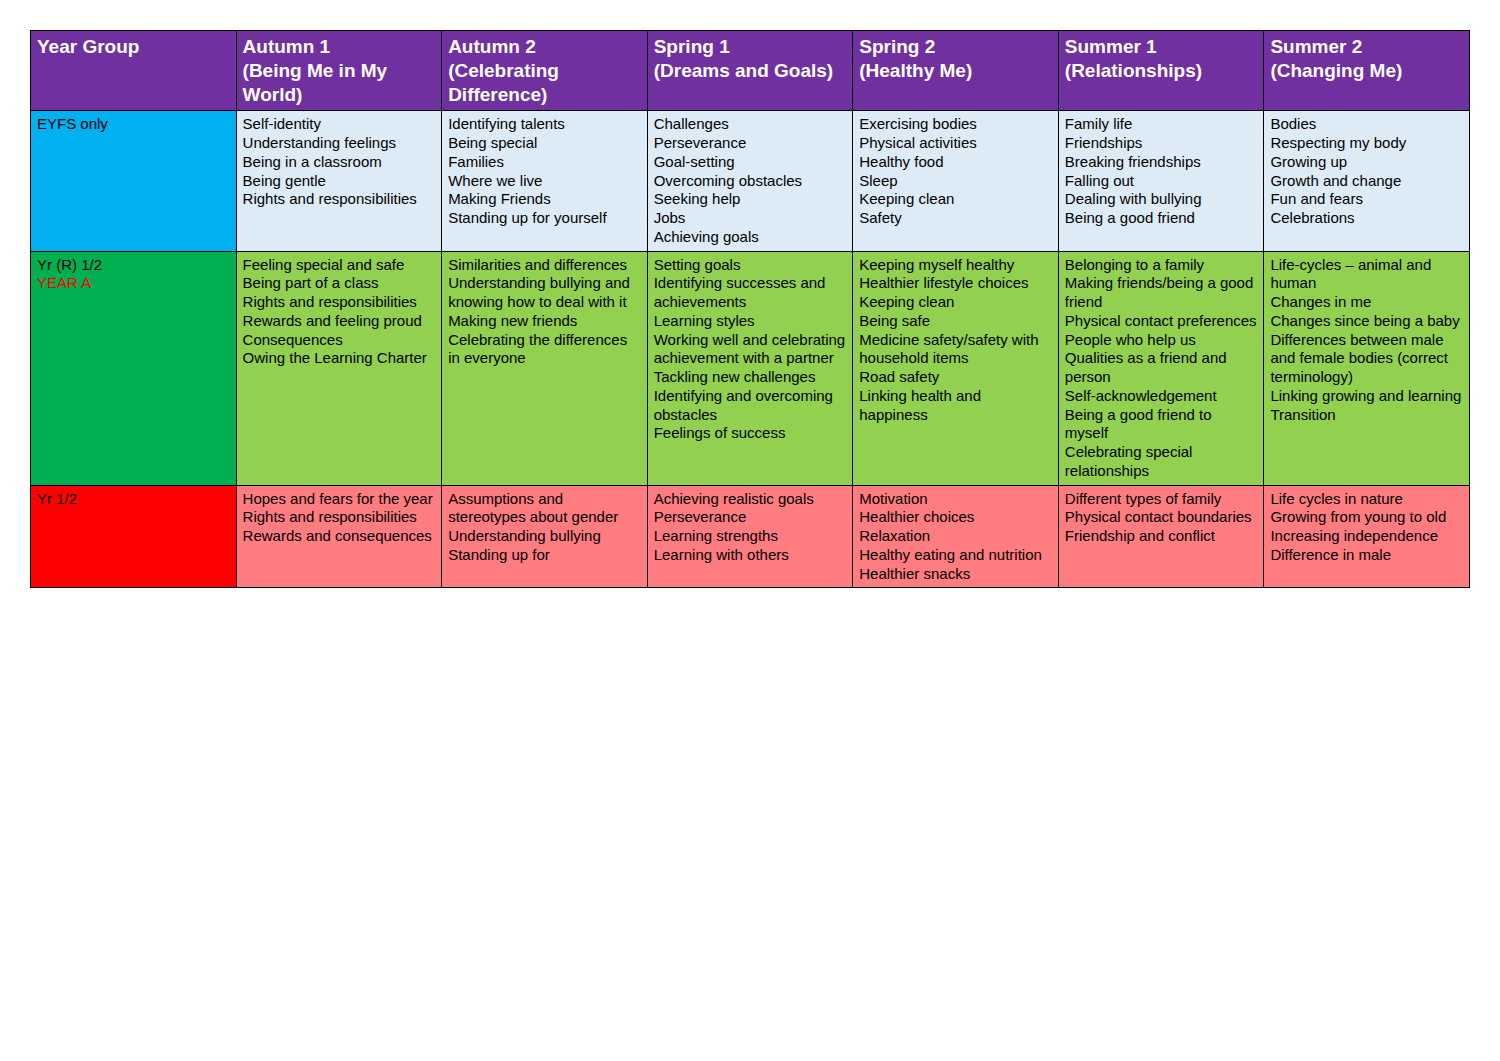| Year Group | Autumn 1 (Being Me in My World) | Autumn 2 (Celebrating Difference) | Spring 1 (Dreams and Goals) | Spring 2 (Healthy Me) | Summer 1 (Relationships) | Summer 2 (Changing Me) |
| --- | --- | --- | --- | --- | --- | --- |
| EYFS only | Self-identity Understanding feelings Being in a classroom Being gentle Rights and responsibilities | Identifying talents Being special Families Where we live Making Friends Standing up for yourself | Challenges Perseverance Goal-setting Overcoming obstacles Seeking help Jobs Achieving goals | Exercising bodies Physical activities Healthy food Sleep Keeping clean Safety | Family life Friendships Breaking friendships Falling out Dealing with bullying Being a good friend | Bodies Respecting my body Growing up Growth and change Fun and fears Celebrations |
| Yr (R) 1/2 YEAR A | Feeling special and safe Being part of a class Rights and responsibilities Rewards and feeling proud Consequences Owing the Learning Charter | Similarities and differences Understanding bullying and knowing how to deal with it Making new friends Celebrating the differences in everyone | Setting goals Identifying successes and achievements Learning styles Working well and celebrating achievement with a partner Tackling new challenges Identifying and overcoming obstacles Feelings of success | Keeping myself healthy Healthier lifestyle choices Keeping clean Being safe Medicine safety/safety with household items Road safety Linking health and happiness | Belonging to a family Making friends/being a good friend Physical contact preferences People who help us Qualities as a friend and person Self-acknowledgement Being a good friend to myself Celebrating special relationships | Life-cycles – animal and human Changes in me Changes since being a baby Differences between male and female bodies (correct terminology) Linking growing and learning Transition |
| Yr 1/2 | Hopes and fears for the year Rights and responsibilities Rewards and consequences | Assumptions and stereotypes about gender Understanding bullying Standing up for | Achieving realistic goals Perseverance Learning strengths Learning with others | Motivation Healthier choices Relaxation Healthy eating and nutrition Healthier snacks | Different types of family Physical contact boundaries Friendship and conflict | Life cycles in nature Growing from young to old Increasing independence Difference in male |